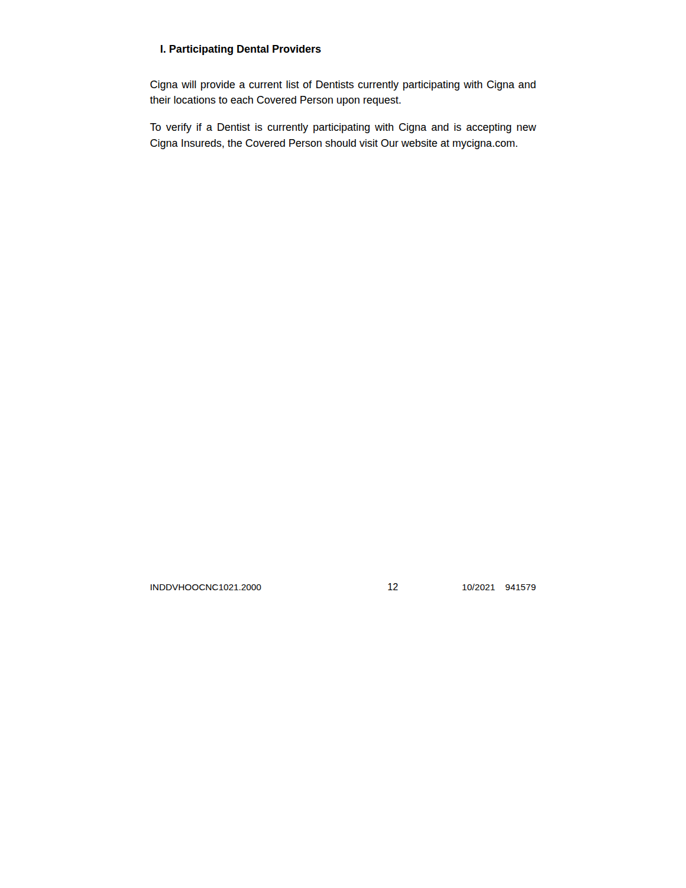I. Participating Dental Providers
Cigna will provide a current list of Dentists currently participating with Cigna and their locations to each Covered Person upon request.
To verify if a Dentist is currently participating with Cigna and is accepting new Cigna Insureds, the Covered Person should visit Our website at mycigna.com.
INDDVHOOCNC1021.2000
12
10/2021941579